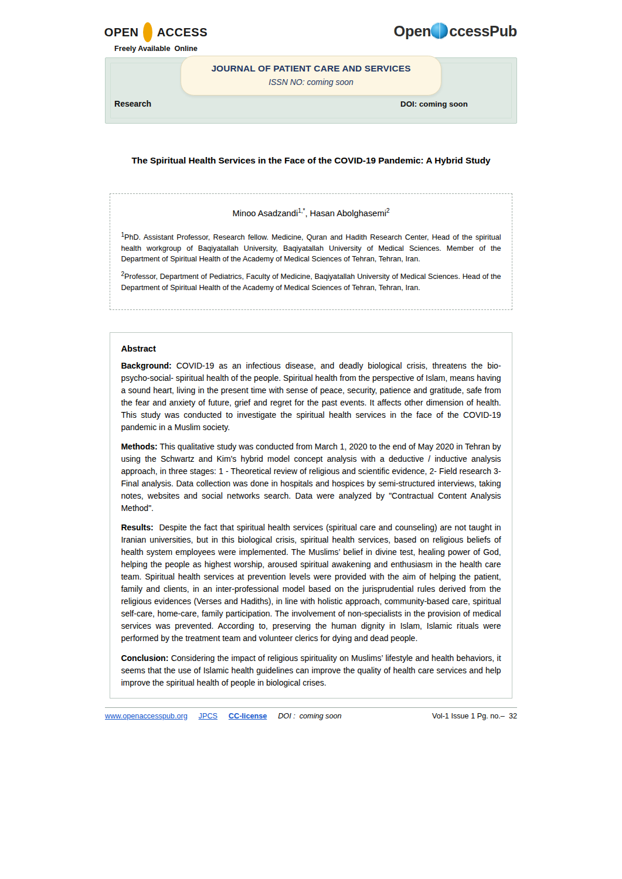OPEN ACCESS
Freely Available Online
Open ccessPub
JOURNAL OF PATIENT CARE AND SERVICES
ISSN NO: coming soon
Research
DOI: coming soon
The Spiritual Health Services in the Face of the COVID-19 Pandemic: A Hybrid Study
Minoo Asadzandi1,*, Hasan Abolghasemi2
1PhD. Assistant Professor, Research fellow. Medicine, Quran and Hadith Research Center, Head of the spiritual health workgroup of Baqiyatallah University, Baqiyatallah University of Medical Sciences. Member of the Department of Spiritual Health of the Academy of Medical Sciences of Tehran, Tehran, Iran.
2Professor, Department of Pediatrics, Faculty of Medicine, Baqiyatallah University of Medical Sciences. Head of the Department of Spiritual Health of the Academy of Medical Sciences of Tehran, Tehran, Iran.
Abstract
Background: COVID-19 as an infectious disease, and deadly biological crisis, threatens the bio-psycho-social- spiritual health of the people. Spiritual health from the perspective of Islam, means having a sound heart, living in the present time with sense of peace, security, patience and gratitude, safe from the fear and anxiety of future, grief and regret for the past events. It affects other dimension of health. This study was conducted to investigate the spiritual health services in the face of the COVID-19 pandemic in a Muslim society.
Methods: This qualitative study was conducted from March 1, 2020 to the end of May 2020 in Tehran by using the Schwartz and Kim's hybrid model concept analysis with a deductive / inductive analysis approach, in three stages: 1 - Theoretical review of religious and scientific evidence, 2- Field research 3- Final analysis. Data collection was done in hospitals and hospices by semi-structured interviews, taking notes, websites and social networks search. Data were analyzed by "Contractual Content Analysis Method".
Results: Despite the fact that spiritual health services (spiritual care and counseling) are not taught in Iranian universities, but in this biological crisis, spiritual health services, based on religious beliefs of health system employees were implemented. The Muslims’ belief in divine test, healing power of God, helping the people as highest worship, aroused spiritual awakening and enthusiasm in the health care team. Spiritual health services at prevention levels were provided with the aim of helping the patient, family and clients, in an inter-professional model based on the jurisprudential rules derived from the religious evidences (Verses and Hadiths), in line with holistic approach, community-based care, spiritual self-care, home-care, family participation. The involvement of non-specialists in the provision of medical services was prevented. According to, preserving the human dignity in Islam, Islamic rituals were performed by the treatment team and volunteer clerics for dying and dead people.
Conclusion: Considering the impact of religious spirituality on Muslims’ lifestyle and health behaviors, it seems that the use of Islamic health guidelines can improve the quality of health care services and help improve the spiritual health of people in biological crises.
www.openaccesspub.org JPCS CC-license DOI : coming soon Vol-1 Issue 1 Pg. no.– 32